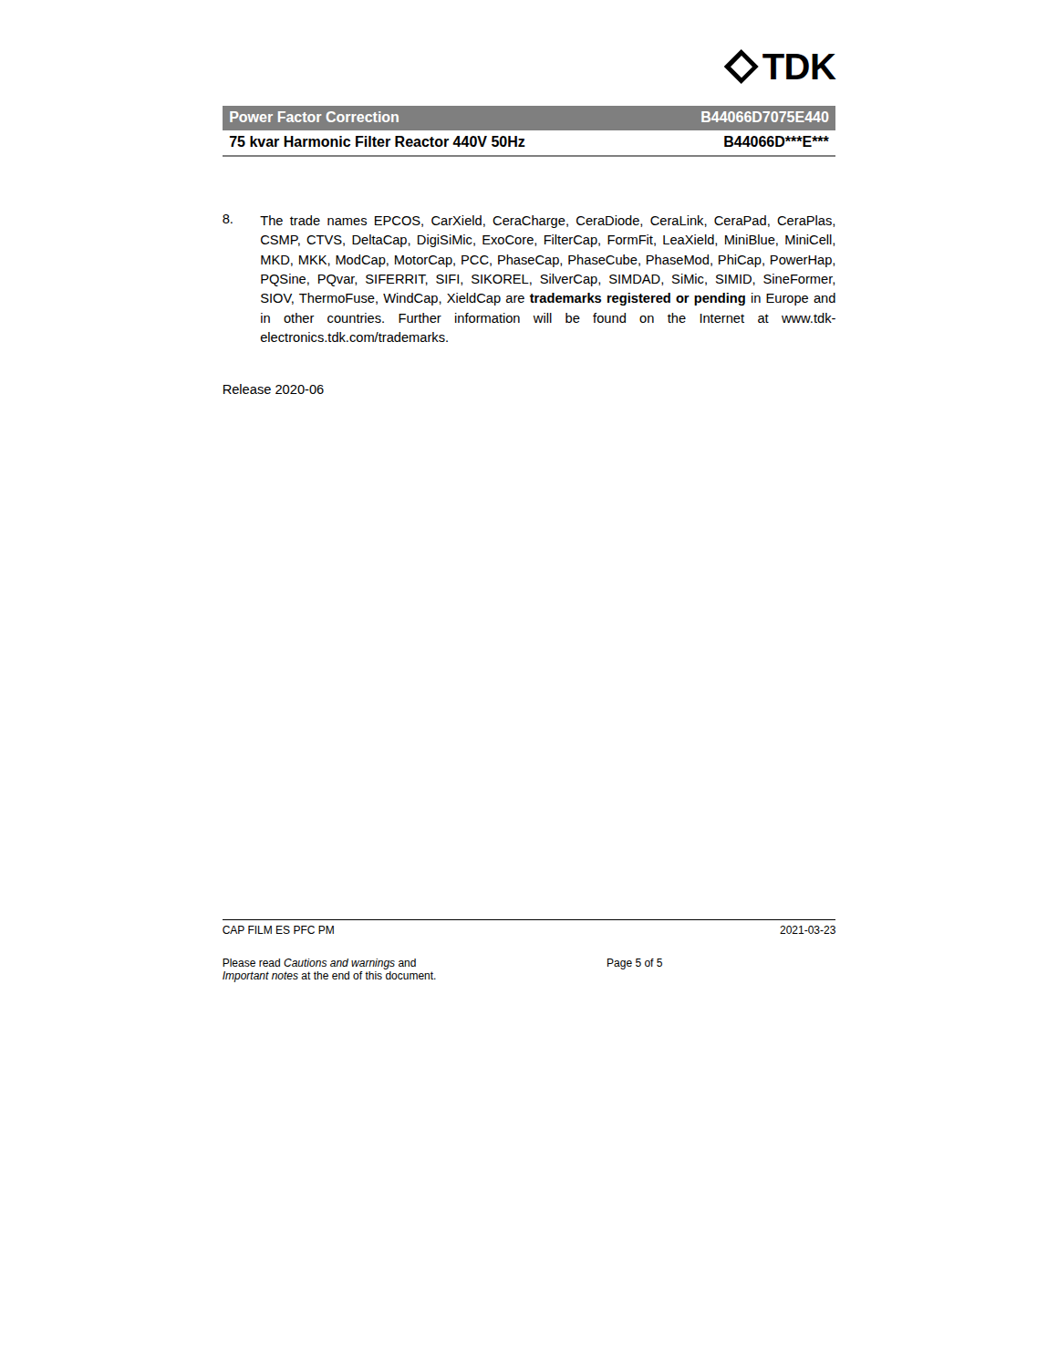TDK
Power Factor Correction B44066D7075E440
75 kvar Harmonic Filter Reactor 440V 50Hz B44066D***E***
8. The trade names EPCOS, CarXield, CeraCharge, CeraDiode, CeraLink, CeraPad, CeraPlas, CSMP, CTVS, DeltaCap, DigiSiMic, ExoCore, FilterCap, FormFit, LeaXield, MiniBlue, MiniCell, MKD, MKK, ModCap, MotorCap, PCC, PhaseCap, PhaseCube, PhaseMod, PhiCap, PowerHap, PQSine, PQvar, SIFERRIT, SIFI, SIKOREL, SilverCap, SIMDAD, SiMic, SIMID, SineFormer, SIOV, ThermoFuse, WindCap, XieldCap are trademarks registered or pending in Europe and in other countries. Further information will be found on the Internet at www.tdk-electronics.tdk.com/trademarks.
Release 2020-06
CAP FILM ES PFC PM 2021-03-23
Please read Cautions and warnings and
Important notes at the end of this document.
Page 5 of 5